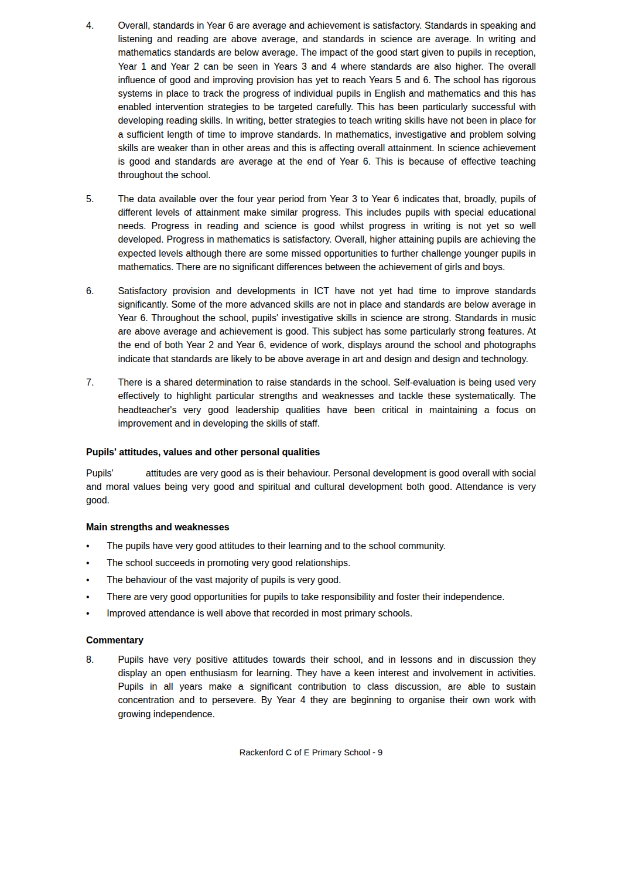4. Overall, standards in Year 6 are average and achievement is satisfactory. Standards in speaking and listening and reading are above average, and standards in science are average. In writing and mathematics standards are below average. The impact of the good start given to pupils in reception, Year 1 and Year 2 can be seen in Years 3 and 4 where standards are also higher. The overall influence of good and improving provision has yet to reach Years 5 and 6. The school has rigorous systems in place to track the progress of individual pupils in English and mathematics and this has enabled intervention strategies to be targeted carefully. This has been particularly successful with developing reading skills. In writing, better strategies to teach writing skills have not been in place for a sufficient length of time to improve standards. In mathematics, investigative and problem solving skills are weaker than in other areas and this is affecting overall attainment. In science achievement is good and standards are average at the end of Year 6. This is because of effective teaching throughout the school.
5. The data available over the four year period from Year 3 to Year 6 indicates that, broadly, pupils of different levels of attainment make similar progress. This includes pupils with special educational needs. Progress in reading and science is good whilst progress in writing is not yet so well developed. Progress in mathematics is satisfactory. Overall, higher attaining pupils are achieving the expected levels although there are some missed opportunities to further challenge younger pupils in mathematics. There are no significant differences between the achievement of girls and boys.
6. Satisfactory provision and developments in ICT have not yet had time to improve standards significantly. Some of the more advanced skills are not in place and standards are below average in Year 6. Throughout the school, pupils' investigative skills in science are strong. Standards in music are above average and achievement is good. This subject has some particularly strong features. At the end of both Year 2 and Year 6, evidence of work, displays around the school and photographs indicate that standards are likely to be above average in art and design and design and technology.
7. There is a shared determination to raise standards in the school. Self-evaluation is being used very effectively to highlight particular strengths and weaknesses and tackle these systematically. The headteacher's very good leadership qualities have been critical in maintaining a focus on improvement and in developing the skills of staff.
Pupils' attitudes, values and other personal qualities
Pupils' attitudes are very good as is their behaviour. Personal development is good overall with social and moral values being very good and spiritual and cultural development both good. Attendance is very good.
Main strengths and weaknesses
The pupils have very good attitudes to their learning and to the school community.
The school succeeds in promoting very good relationships.
The behaviour of the vast majority of pupils is very good.
There are very good opportunities for pupils to take responsibility and foster their independence.
Improved attendance is well above that recorded in most primary schools.
Commentary
8. Pupils have very positive attitudes towards their school, and in lessons and in discussion they display an open enthusiasm for learning. They have a keen interest and involvement in activities. Pupils in all years make a significant contribution to class discussion, are able to sustain concentration and to persevere. By Year 4 they are beginning to organise their own work with growing independence.
Rackenford C of E Primary School - 9